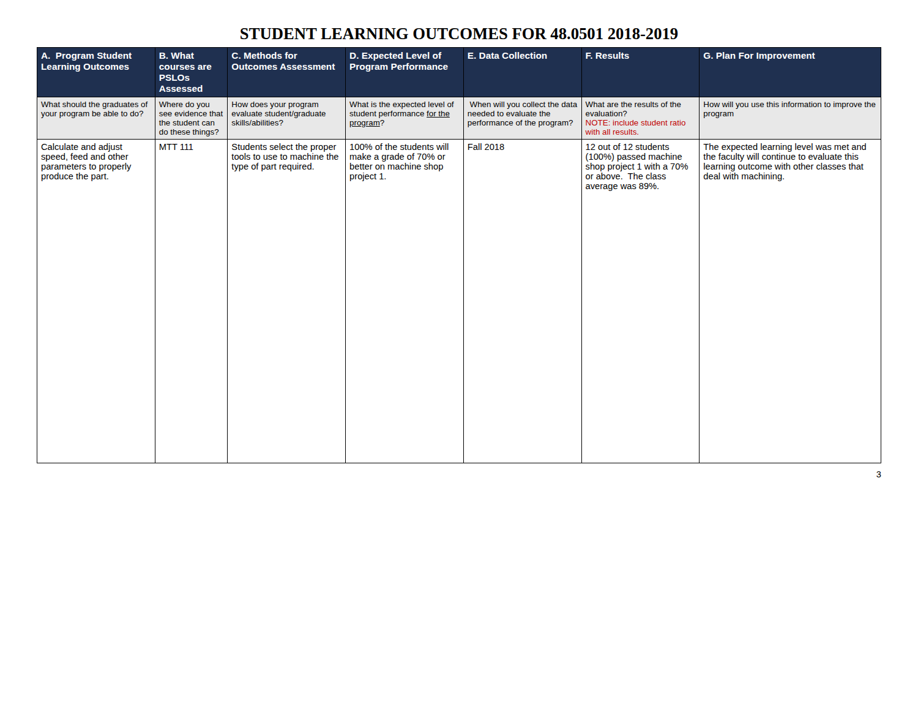STUDENT LEARNING OUTCOMES FOR 48.0501 2018-2019
| A. Program Student Learning Outcomes | B. What courses are PSLOs Assessed | C. Methods for Outcomes Assessment | D. Expected Level of Program Performance | E. Data Collection | F. Results | G. Plan For Improvement |
| --- | --- | --- | --- | --- | --- | --- |
| What should the graduates of your program be able to do? | Where do you see evidence that the student can do these things? | How does your program evaluate student/graduate skills/abilities? | What is the expected level of student performance for the program ? | When will you collect the data needed to evaluate the performance of the program? | What are the results of the evaluation? NOTE: include student ratio with all results. | How will you use this information to improve the program |
| Calculate and adjust speed, feed and other parameters to properly produce the part. | MTT 111 | Students select the proper tools to use to machine the type of part required. | 100% of the students will make a grade of 70% or better on machine shop project 1. | Fall 2018 | 12 out of 12 students (100%) passed machine shop project 1 with a 70% or above. The class average was 89%. | The expected learning level was met and the faculty will continue to evaluate this learning outcome with other classes that deal with machining. |
3